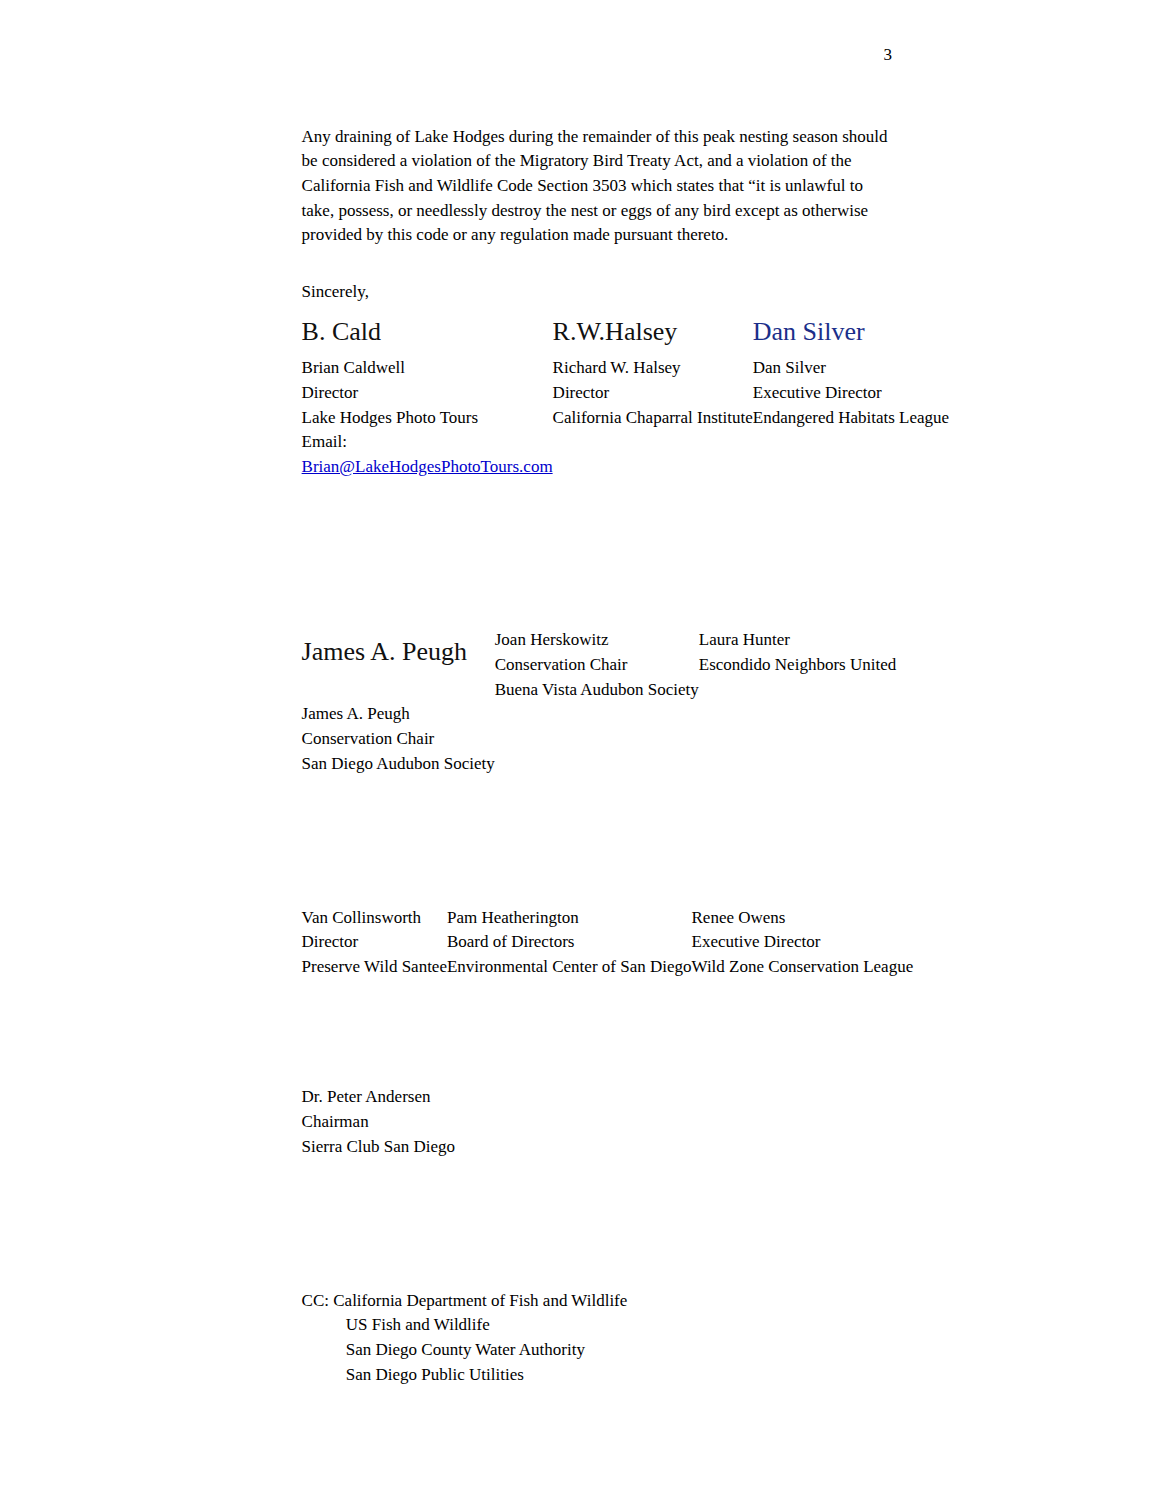3
Any draining of Lake Hodges during the remainder of this peak nesting season should be considered a violation of the Migratory Bird Treaty Act, and a violation of the California Fish and Wildlife Code Section 3503 which states that “it is unlawful to take, possess, or needlessly destroy the nest or eggs of any bird except as otherwise provided by this code or any regulation made pursuant thereto.
Sincerely,
| B. Cald | R.W.Halsey | Dan Silver |
| Brian Caldwell Director Lake Hodges Photo Tours Email: Brian@LakeHodgesPhotoTours.com | Richard W. Halsey Director California Chaparral Institute | Dan Silver Executive Director Endangered Habitats League |
| James A. Peugh | Joan Herskowitz Conservation Chair Buena Vista Audubon Society | Laura Hunter Escondido Neighbors United |
| James A. Peugh Conservation Chair San Diego Audubon Society | | |
| Van Collinsworth Director Preserve Wild Santee | Pam Heatherington Board of Directors Environmental Center of San Diego | Renee Owens Executive Director Wild Zone Conservation League |
Dr. Peter Andersen
Chairman
Sierra Club San Diego
CC: California Department of Fish and Wildlife
US Fish and Wildlife
San Diego County Water Authority
San Diego Public Utilities